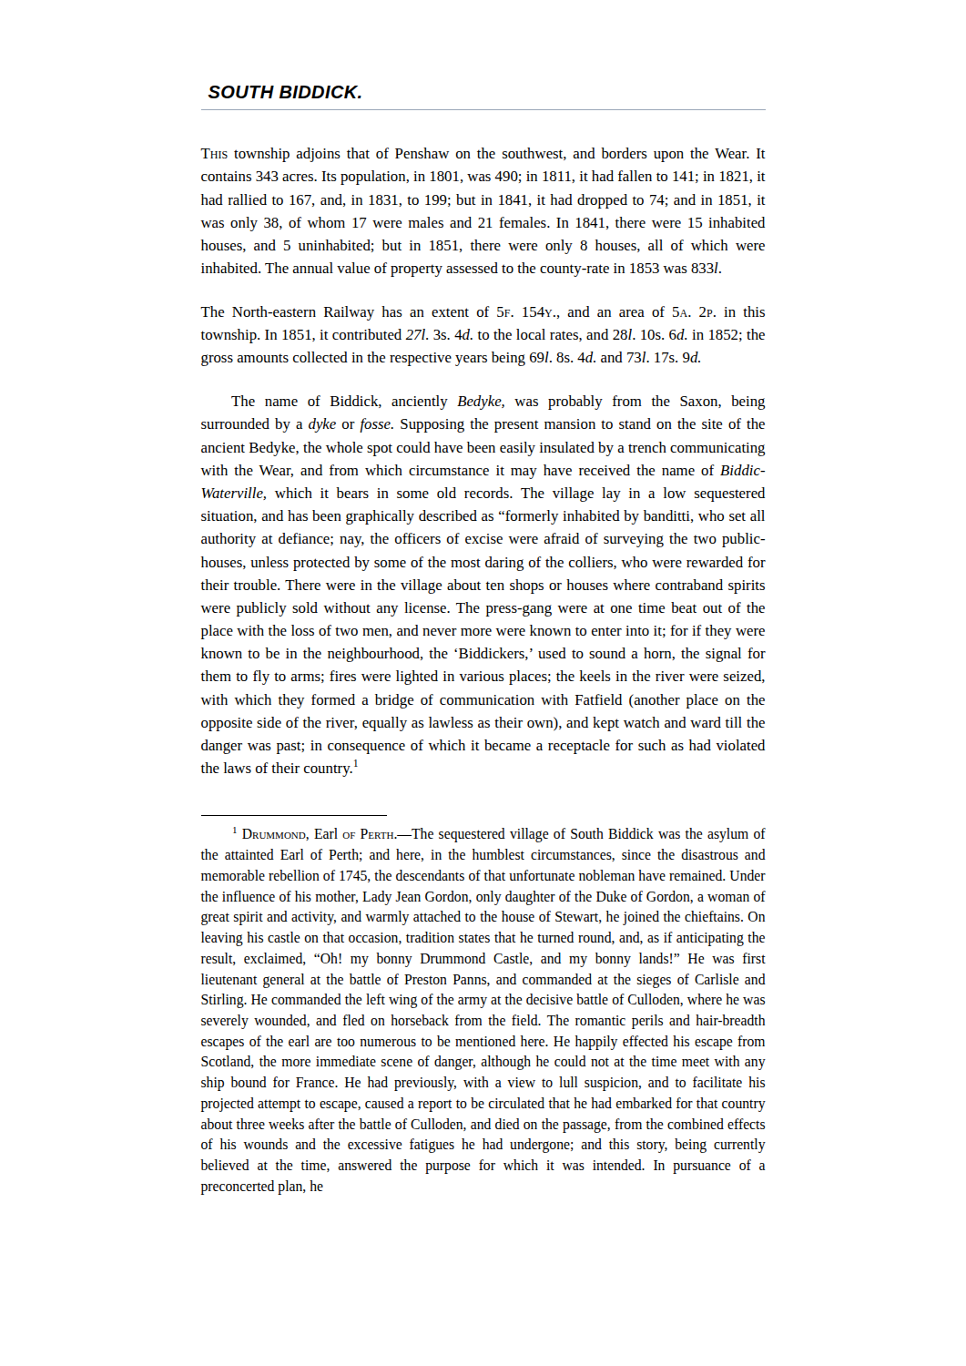SOUTH BIDDICK.
This township adjoins that of Penshaw on the southwest, and borders upon the Wear. It contains 343 acres. Its population, in 1801, was 490; in 1811, it had fallen to 141; in 1821, it had rallied to 167, and, in 1831, to 199; but in 1841, it had dropped to 74; and in 1851, it was only 38, of whom 17 were males and 21 females. In 1841, there were 15 inhabited houses, and 5 uninhabited; but in 1851, there were only 8 houses, all of which were inhabited. The annual value of property assessed to the county-rate in 1853 was 833l.
The North-eastern Railway has an extent of 5f. 154y., and an area of 5a. 2p. in this township. In 1851, it contributed 27l. 3s. 4d. to the local rates, and 28l. 10s. 6d. in 1852; the gross amounts collected in the respective years being 69l. 8s. 4d. and 73l. 17s. 9d.
The name of Biddick, anciently Bedyke, was probably from the Saxon, being surrounded by a dyke or fosse. Supposing the present mansion to stand on the site of the ancient Bedyke, the whole spot could have been easily insulated by a trench communicating with the Wear, and from which circumstance it may have received the name of Biddic-Waterville, which it bears in some old records. The village lay in a low sequestered situation, and has been graphically described as “formerly inhabited by banditti, who set all authority at defiance; nay, the officers of excise were afraid of surveying the two public-houses, unless protected by some of the most daring of the colliers, who were rewarded for their trouble. There were in the village about ten shops or houses where contraband spirits were publicly sold without any license. The press-gang were at one time beat out of the place with the loss of two men, and never more were known to enter into it; for if they were known to be in the neighbourhood, the ‘Biddickers,’ used to sound a horn, the signal for them to fly to arms; fires were lighted in various places; the keels in the river were seized, with which they formed a bridge of communication with Fatfield (another place on the opposite side of the river, equally as lawless as their own), and kept watch and ward till the danger was past; in consequence of which it became a receptacle for such as had violated the laws of their country.1
1 Drummond, Earl of Perth.—The sequestered village of South Biddick was the asylum of the attainted Earl of Perth; and here, in the humblest circumstances, since the disastrous and memorable rebellion of 1745, the descendants of that unfortunate nobleman have remained. Under the influence of his mother, Lady Jean Gordon, only daughter of the Duke of Gordon, a woman of great spirit and activity, and warmly attached to the house of Stewart, he joined the chieftains. On leaving his castle on that occasion, tradition states that he turned round, and, as if anticipating the result, exclaimed, “Oh! my bonny Drummond Castle, and my bonny lands!” He was first lieutenant general at the battle of Preston Panns, and commanded at the sieges of Carlisle and Stirling. He commanded the left wing of the army at the decisive battle of Culloden, where he was severely wounded, and fled on horseback from the field. The romantic perils and hair-breadth escapes of the earl are too numerous to be mentioned here. He happily effected his escape from Scotland, the more immediate scene of danger, although he could not at the time meet with any ship bound for France. He had previously, with a view to lull suspicion, and to facilitate his projected attempt to escape, caused a report to be circulated that he had embarked for that country about three weeks after the battle of Culloden, and died on the passage, from the combined effects of his wounds and the excessive fatigues he had undergone; and this story, being currently believed at the time, answered the purpose for which it was intended. In pursuance of a preconcerted plan, he